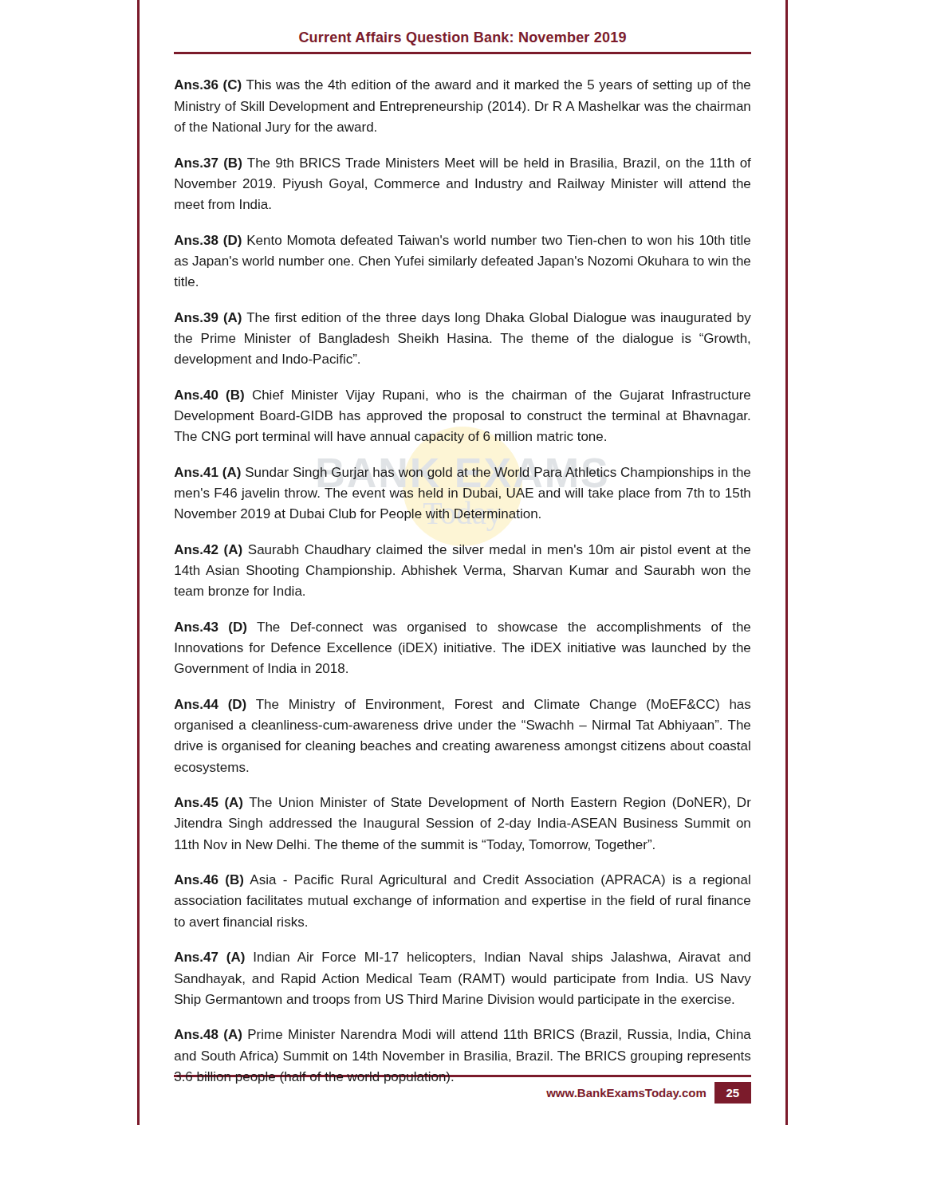Current Affairs Question Bank: November 2019
BANK EXAMS
Today
Ans.36 (C) This was the 4th edition of the award and it marked the 5 years of setting up of the Ministry of Skill Development and Entrepreneurship (2014). Dr R A Mashelkar was the chairman of the National Jury for the award.
Ans.37 (B) The 9th BRICS Trade Ministers Meet will be held in Brasilia, Brazil, on the 11th of November 2019. Piyush Goyal, Commerce and Industry and Railway Minister will attend the meet from India.
Ans.38 (D) Kento Momota defeated Taiwan's world number two Tien-chen to won his 10th title as Japan's world number one. Chen Yufei similarly defeated Japan's Nozomi Okuhara to win the title.
Ans.39 (A) The first edition of the three days long Dhaka Global Dialogue was inaugurated by the Prime Minister of Bangladesh Sheikh Hasina. The theme of the dialogue is “Growth, development and Indo-Pacific”.
Ans.40 (B) Chief Minister Vijay Rupani, who is the chairman of the Gujarat Infrastructure Development Board-GIDB has approved the proposal to construct the terminal at Bhavnagar. The CNG port terminal will have annual capacity of 6 million matric tone.
Ans.41 (A) Sundar Singh Gurjar has won gold at the World Para Athletics Championships in the men's F46 javelin throw. The event was held in Dubai, UAE and will take place from 7th to 15th November 2019 at Dubai Club for People with Determination.
Ans.42 (A) Saurabh Chaudhary claimed the silver medal in men's 10m air pistol event at the 14th Asian Shooting Championship. Abhishek Verma, Sharvan Kumar and Saurabh won the team bronze for India.
Ans.43 (D) The Def-connect was organised to showcase the accomplishments of the Innovations for Defence Excellence (iDEX) initiative. The iDEX initiative was launched by the Government of India in 2018.
Ans.44 (D) The Ministry of Environment, Forest and Climate Change (MoEF&CC) has organised a cleanliness-cum-awareness drive under the “Swachh – Nirmal Tat Abhiyaan”. The drive is organised for cleaning beaches and creating awareness amongst citizens about coastal ecosystems.
Ans.45 (A) The Union Minister of State Development of North Eastern Region (DoNER), Dr Jitendra Singh addressed the Inaugural Session of 2-day India-ASEAN Business Summit on 11th Nov in New Delhi. The theme of the summit is “Today, Tomorrow, Together”.
Ans.46 (B) Asia - Pacific Rural Agricultural and Credit Association (APRACA) is a regional association facilitates mutual exchange of information and expertise in the field of rural finance to avert financial risks.
Ans.47 (A) Indian Air Force MI-17 helicopters, Indian Naval ships Jalashwa, Airavat and Sandhayak, and Rapid Action Medical Team (RAMT) would participate from India. US Navy Ship Germantown and troops from US Third Marine Division would participate in the exercise.
Ans.48 (A) Prime Minister Narendra Modi will attend 11th BRICS (Brazil, Russia, India, China and South Africa) Summit on 14th November in Brasilia, Brazil. The BRICS grouping represents 3.6 billion people (half of the world population).
www.BankExamsToday.com 25